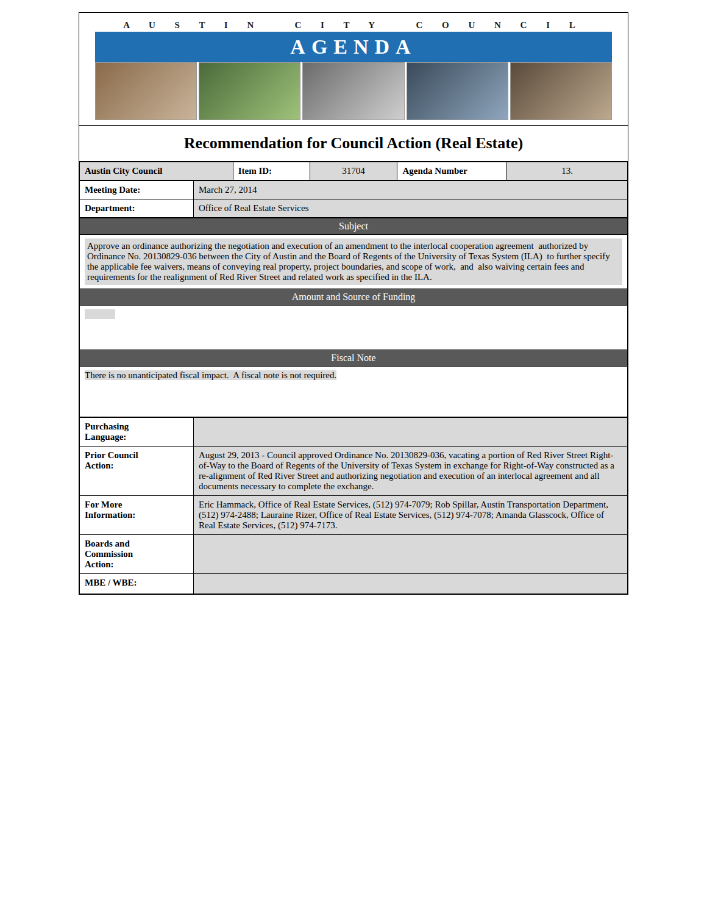A U S T I N C I T Y C O U N C I L
AGENDA
Recommendation for Council Action (Real Estate)
| Austin City Council | Item ID: | 31704 | Agenda Number | 13. |
| Meeting Date: | March 27, 2014 |
| Department: | Office of Real Estate Services |
| Subject |
| Approve an ordinance authorizing the negotiation and execution of an amendment to the interlocal cooperation agreement authorized by Ordinance No. 20130829-036 between the City of Austin and the Board of Regents of the University of Texas System (ILA) to further specify the applicable fee waivers, means of conveying real property, project boundaries, and scope of work, and also waiving certain fees and requirements for the realignment of Red River Street and related work as specified in the ILA. |
| Amount and Source of Funding |
| Fiscal Note |
| There is no unanticipated fiscal impact. A fiscal note is not required. |
| Purchasing Language: | |
| Prior Council Action: | August 29, 2013 - Council approved Ordinance No. 20130829-036, vacating a portion of Red River Street Right-of-Way to the Board of Regents of the University of Texas System in exchange for Right-of-Way constructed as a re-alignment of Red River Street and authorizing negotiation and execution of an interlocal agreement and all documents necessary to complete the exchange. |
| For More Information: | Eric Hammack, Office of Real Estate Services, (512) 974-7079; Rob Spillar, Austin Transportation Department, (512) 974-2488; Lauraine Rizer, Office of Real Estate Services, (512) 974-7078; Amanda Glasscock, Office of Real Estate Services, (512) 974-7173. |
| Boards and Commission Action: | |
| MBE / WBE: | |